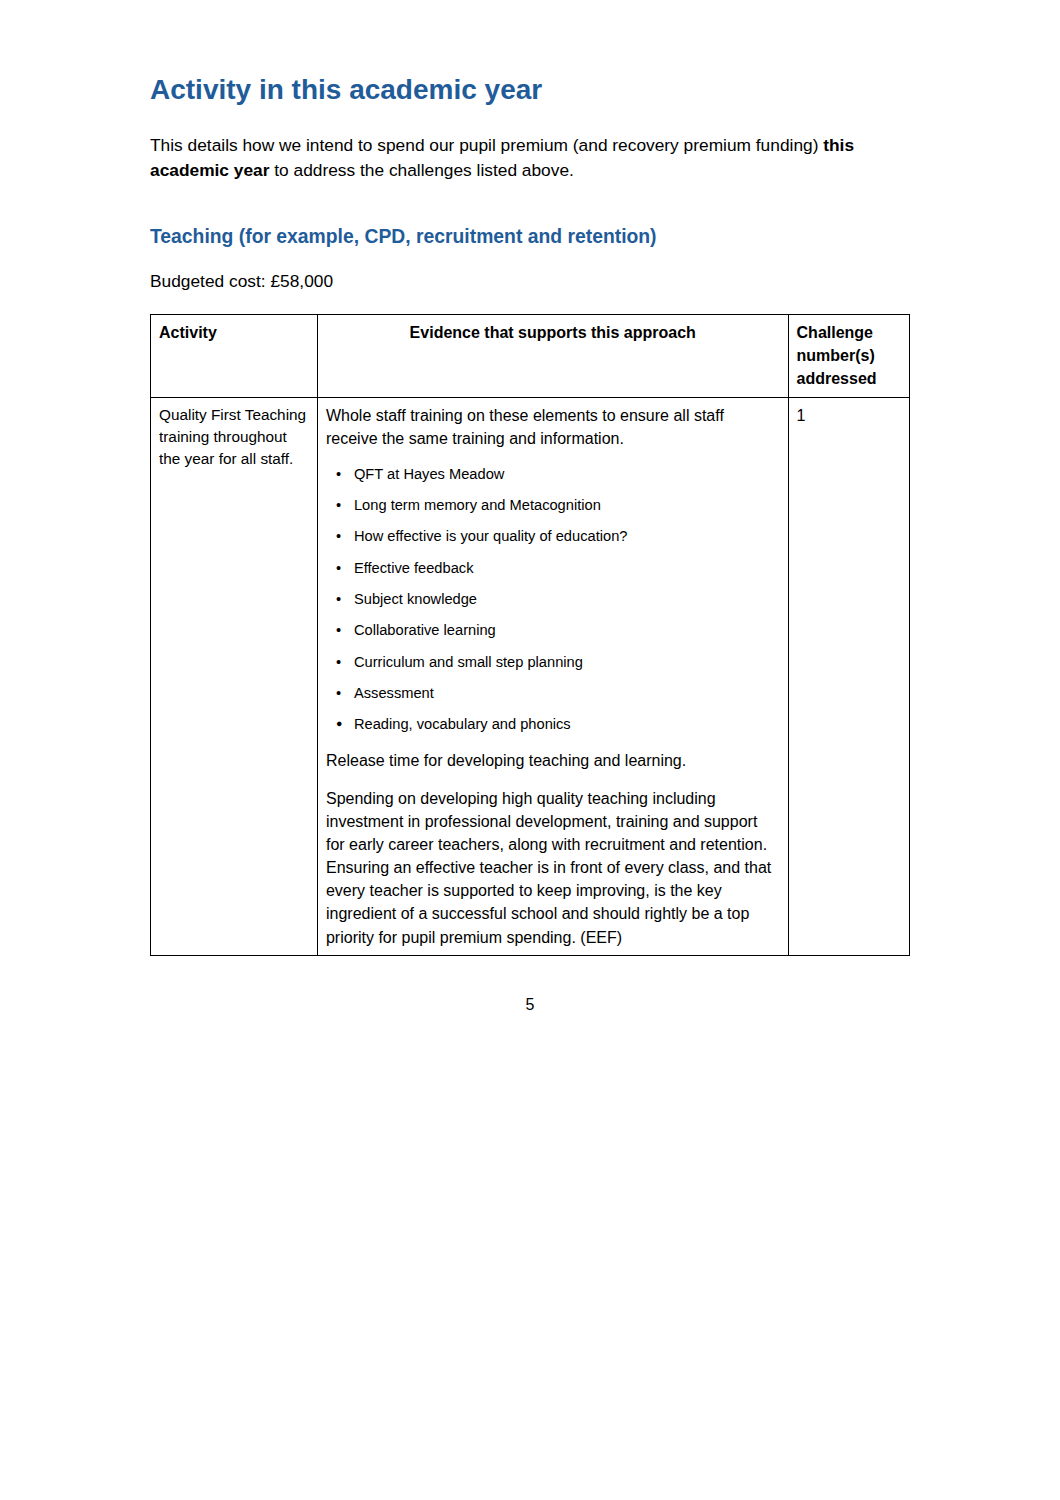Activity in this academic year
This details how we intend to spend our pupil premium (and recovery premium funding) this academic year to address the challenges listed above.
Teaching (for example, CPD, recruitment and retention)
Budgeted cost: £58,000
| Activity | Evidence that supports this approach | Challenge number(s) addressed |
| --- | --- | --- |
| Quality First Teaching training throughout the year for all staff. | Whole staff training on these elements to ensure all staff receive the same training and information. QFT at Hayes Meadow Long term memory and Metacognition How effective is your quality of education? Effective feedback Subject knowledge Collaborative learning Curriculum and small step planning Assessment Reading, vocabulary and phonics Release time for developing teaching and learning. Spending on developing high quality teaching including investment in professional development, training and support for early career teachers, along with recruitment and retention. Ensuring an effective teacher is in front of every class, and that every teacher is supported to keep improving, is the key ingredient of a successful school and should rightly be a top priority for pupil premium spending. (EEF) | 1 |
5